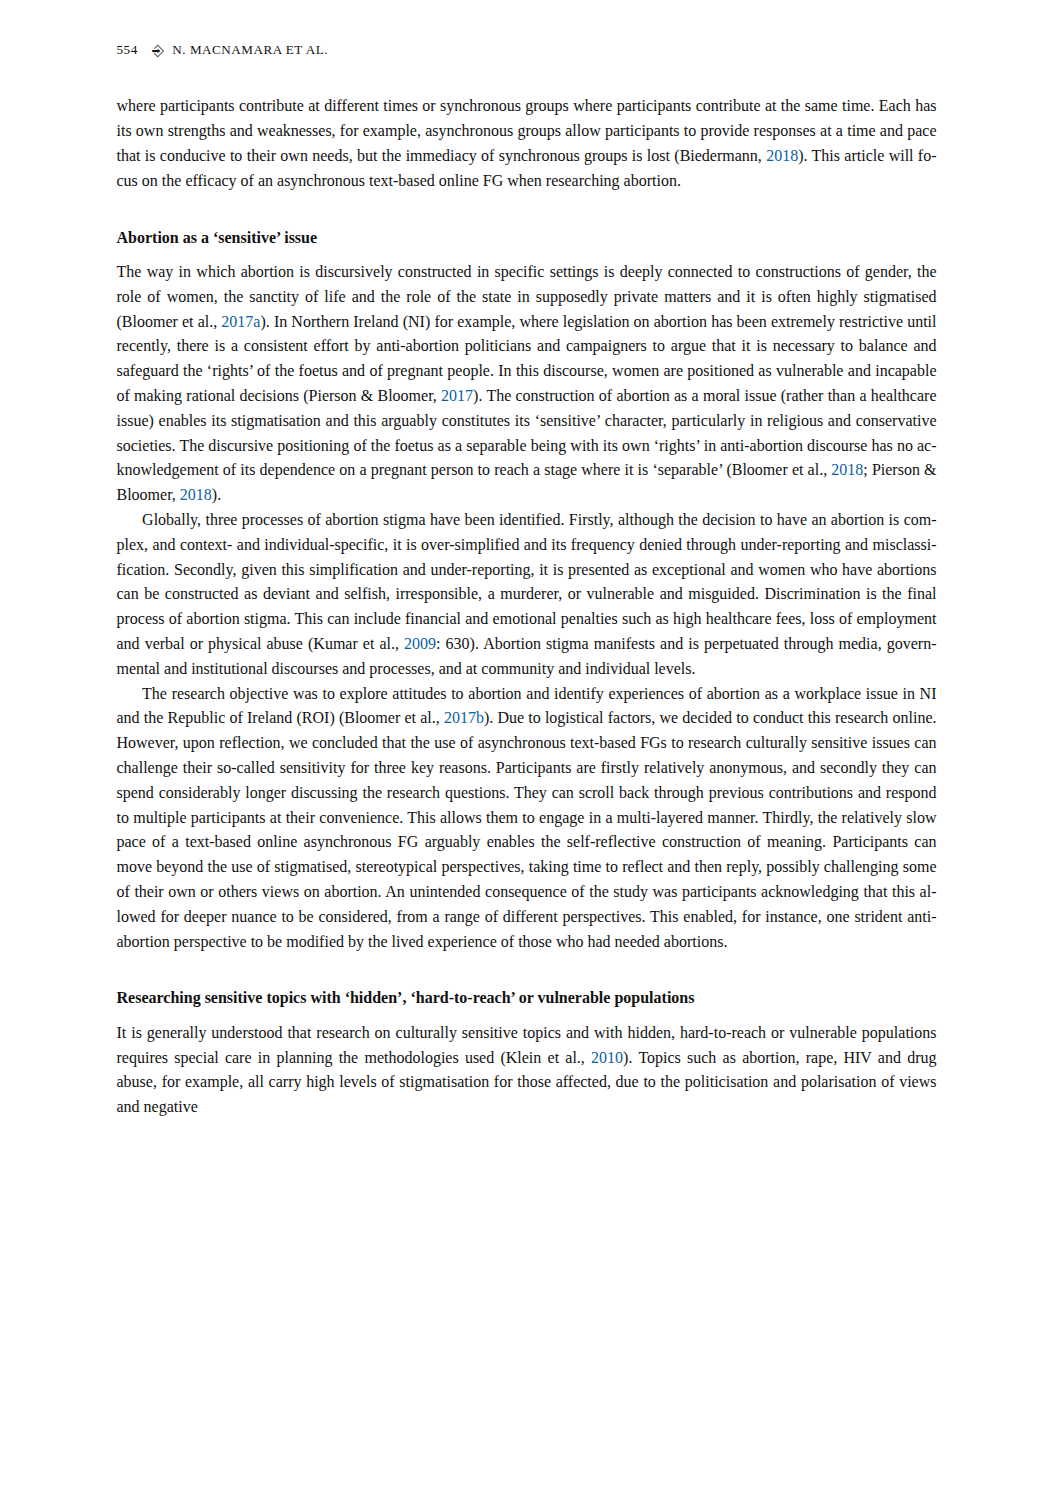554 ⎆ N. MACNAMARA ET AL.
where participants contribute at different times or synchronous groups where participants contribute at the same time. Each has its own strengths and weaknesses, for example, asynchronous groups allow participants to provide responses at a time and pace that is conducive to their own needs, but the immediacy of synchronous groups is lost (Biedermann, 2018). This article will focus on the efficacy of an asynchronous text-based online FG when researching abortion.
Abortion as a ‘sensitive’ issue
The way in which abortion is discursively constructed in specific settings is deeply connected to constructions of gender, the role of women, the sanctity of life and the role of the state in supposedly private matters and it is often highly stigmatised (Bloomer et al., 2017a). In Northern Ireland (NI) for example, where legislation on abortion has been extremely restrictive until recently, there is a consistent effort by anti-abortion politicians and campaigners to argue that it is necessary to balance and safeguard the ‘rights’ of the foetus and of pregnant people. In this discourse, women are positioned as vulnerable and incapable of making rational decisions (Pierson & Bloomer, 2017). The construction of abortion as a moral issue (rather than a healthcare issue) enables its stigmatisation and this arguably constitutes its ‘sensitive’ character, particularly in religious and conservative societies. The discursive positioning of the foetus as a separable being with its own ‘rights’ in anti-abortion discourse has no acknowledgement of its dependence on a pregnant person to reach a stage where it is ‘separable’ (Bloomer et al., 2018; Pierson & Bloomer, 2018).
Globally, three processes of abortion stigma have been identified. Firstly, although the decision to have an abortion is complex, and context- and individual-specific, it is over-simplified and its frequency denied through under-reporting and misclassification. Secondly, given this simplification and under-reporting, it is presented as exceptional and women who have abortions can be constructed as deviant and selfish, irresponsible, a murderer, or vulnerable and misguided. Discrimination is the final process of abortion stigma. This can include financial and emotional penalties such as high healthcare fees, loss of employment and verbal or physical abuse (Kumar et al., 2009: 630). Abortion stigma manifests and is perpetuated through media, governmental and institutional discourses and processes, and at community and individual levels.
The research objective was to explore attitudes to abortion and identify experiences of abortion as a workplace issue in NI and the Republic of Ireland (ROI) (Bloomer et al., 2017b). Due to logistical factors, we decided to conduct this research online. However, upon reflection, we concluded that the use of asynchronous text-based FGs to research culturally sensitive issues can challenge their so-called sensitivity for three key reasons. Participants are firstly relatively anonymous, and secondly they can spend considerably longer discussing the research questions. They can scroll back through previous contributions and respond to multiple participants at their convenience. This allows them to engage in a multi-layered manner. Thirdly, the relatively slow pace of a text-based online asynchronous FG arguably enables the self-reflective construction of meaning. Participants can move beyond the use of stigmatised, stereotypical perspectives, taking time to reflect and then reply, possibly challenging some of their own or others views on abortion. An unintended consequence of the study was participants acknowledging that this allowed for deeper nuance to be considered, from a range of different perspectives. This enabled, for instance, one strident anti-abortion perspective to be modified by the lived experience of those who had needed abortions.
Researching sensitive topics with ‘hidden’, ‘hard-to-reach’ or vulnerable populations
It is generally understood that research on culturally sensitive topics and with hidden, hard-to-reach or vulnerable populations requires special care in planning the methodologies used (Klein et al., 2010). Topics such as abortion, rape, HIV and drug abuse, for example, all carry high levels of stigmatisation for those affected, due to the politicisation and polarisation of views and negative